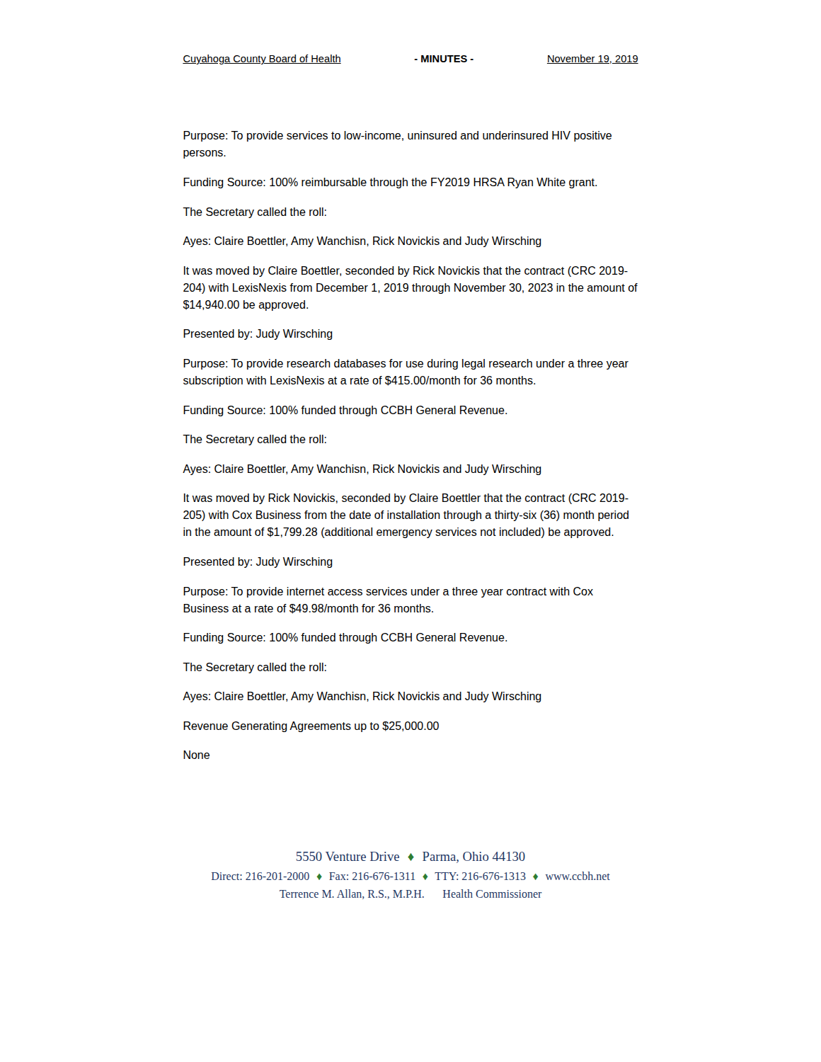Cuyahoga County Board of Health - MINUTES - November 19, 2019
Purpose: To provide services to low-income, uninsured and underinsured HIV positive persons.
Funding Source: 100% reimbursable through the FY2019 HRSA Ryan White grant.
The Secretary called the roll:
Ayes: Claire Boettler, Amy Wanchisn, Rick Novickis and Judy Wirsching
It was moved by Claire Boettler, seconded by Rick Novickis that the contract (CRC 2019-204) with LexisNexis from December 1, 2019 through November 30, 2023 in the amount of $14,940.00 be approved.
Presented by: Judy Wirsching
Purpose: To provide research databases for use during legal research under a three year subscription with LexisNexis at a rate of $415.00/month for 36 months.
Funding Source: 100% funded through CCBH General Revenue.
The Secretary called the roll:
Ayes: Claire Boettler, Amy Wanchisn, Rick Novickis and Judy Wirsching
It was moved by Rick Novickis, seconded by Claire Boettler that the contract (CRC 2019-205) with Cox Business from the date of installation through a thirty-six (36) month period in the amount of $1,799.28 (additional emergency services not included) be approved.
Presented by: Judy Wirsching
Purpose: To provide internet access services under a three year contract with Cox Business at a rate of $49.98/month for 36 months.
Funding Source: 100% funded through CCBH General Revenue.
The Secretary called the roll:
Ayes: Claire Boettler, Amy Wanchisn, Rick Novickis and Judy Wirsching
Revenue Generating Agreements up to $25,000.00
None
5550 Venture Drive ♦ Parma, Ohio 44130
Direct: 216-201-2000 ♦ Fax: 216-676-1311 ♦ TTY: 216-676-1313 ♦ www.ccbh.net
Terrence M. Allan, R.S., M.P.H. Health Commissioner